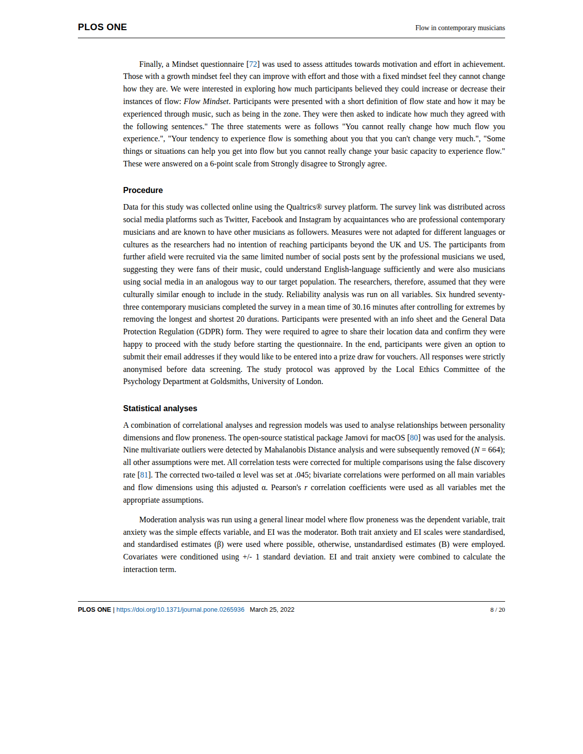PLOS ONE
Flow in contemporary musicians
Finally, a Mindset questionnaire [72] was used to assess attitudes towards motivation and effort in achievement. Those with a growth mindset feel they can improve with effort and those with a fixed mindset feel they cannot change how they are. We were interested in exploring how much participants believed they could increase or decrease their instances of flow: Flow Mindset. Participants were presented with a short definition of flow state and how it may be experienced through music, such as being in the zone. They were then asked to indicate how much they agreed with the following sentences." The three statements were as follows "You cannot really change how much flow you experience.", "Your tendency to experience flow is something about you that you can't change very much.", "Some things or situations can help you get into flow but you cannot really change your basic capacity to experience flow." These were answered on a 6-point scale from Strongly disagree to Strongly agree.
Procedure
Data for this study was collected online using the Qualtrics® survey platform. The survey link was distributed across social media platforms such as Twitter, Facebook and Instagram by acquaintances who are professional contemporary musicians and are known to have other musicians as followers. Measures were not adapted for different languages or cultures as the researchers had no intention of reaching participants beyond the UK and US. The participants from further afield were recruited via the same limited number of social posts sent by the professional musicians we used, suggesting they were fans of their music, could understand English-language sufficiently and were also musicians using social media in an analogous way to our target population. The researchers, therefore, assumed that they were culturally similar enough to include in the study. Reliability analysis was run on all variables. Six hundred seventy-three contemporary musicians completed the survey in a mean time of 30.16 minutes after controlling for extremes by removing the longest and shortest 20 durations. Participants were presented with an info sheet and the General Data Protection Regulation (GDPR) form. They were required to agree to share their location data and confirm they were happy to proceed with the study before starting the questionnaire. In the end, participants were given an option to submit their email addresses if they would like to be entered into a prize draw for vouchers. All responses were strictly anonymised before data screening. The study protocol was approved by the Local Ethics Committee of the Psychology Department at Goldsmiths, University of London.
Statistical analyses
A combination of correlational analyses and regression models was used to analyse relationships between personality dimensions and flow proneness. The open-source statistical package Jamovi for macOS [80] was used for the analysis. Nine multivariate outliers were detected by Mahalanobis Distance analysis and were subsequently removed (N = 664); all other assumptions were met. All correlation tests were corrected for multiple comparisons using the false discovery rate [81]. The corrected two-tailed α level was set at .045; bivariate correlations were performed on all main variables and flow dimensions using this adjusted α. Pearson's r correlation coefficients were used as all variables met the appropriate assumptions.
Moderation analysis was run using a general linear model where flow proneness was the dependent variable, trait anxiety was the simple effects variable, and EI was the moderator. Both trait anxiety and EI scales were standardised, and standardised estimates (β) were used where possible, otherwise, unstandardised estimates (B) were employed. Covariates were conditioned using +/- 1 standard deviation. EI and trait anxiety were combined to calculate the interaction term.
PLOS ONE | https://doi.org/10.1371/journal.pone.0265936 March 25, 2022
8 / 20